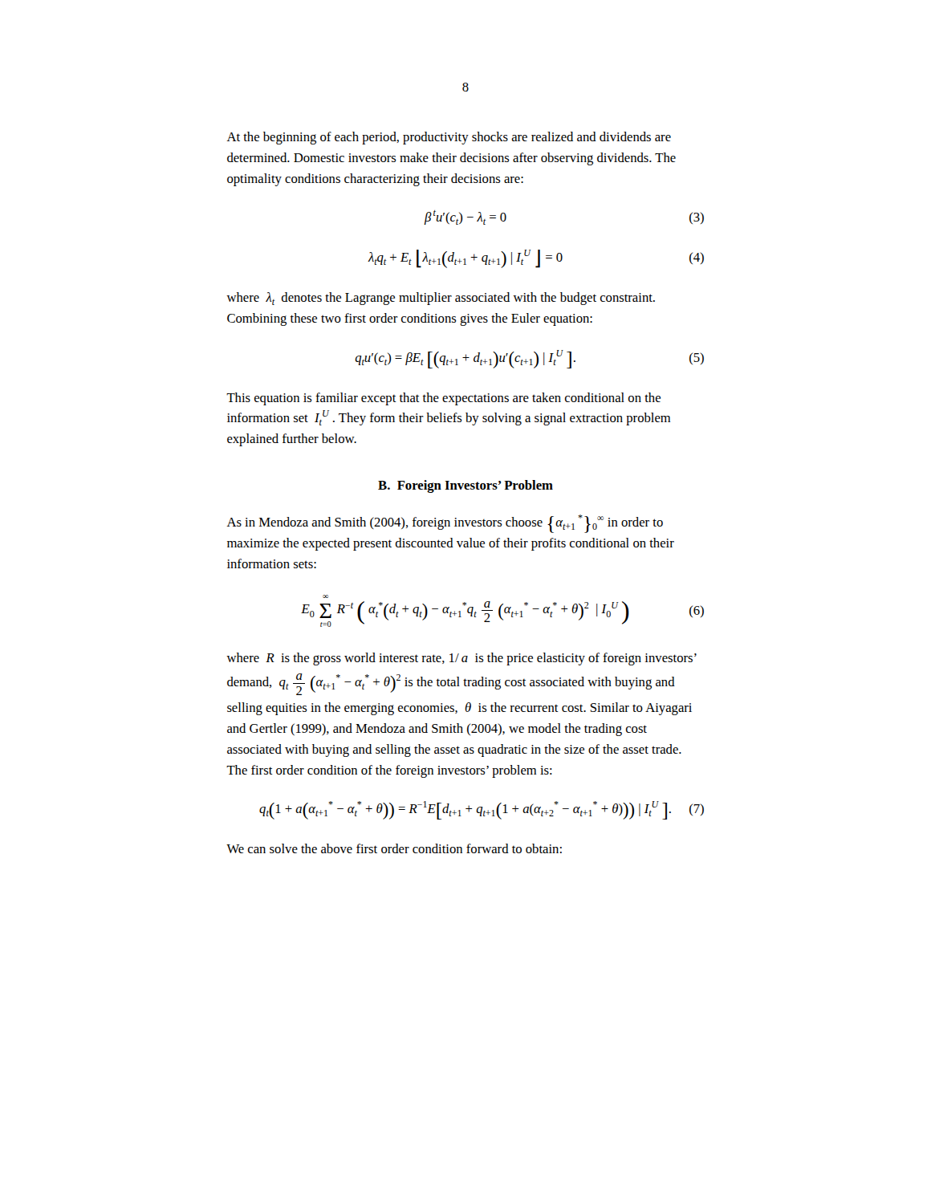8
At the beginning of each period, productivity shocks are realized and dividends are determined. Domestic investors make their decisions after observing dividends. The optimality conditions characterizing their decisions are:
β tu′(ct) − λt = 0 (3)
λtqt + Et ⌊λt+1(dt+1 + qt+1) | ItU ⌋ = 0 (4)
where λt denotes the Lagrange multiplier associated with the budget constraint. Combining these two first order conditions gives the Euler equation:
qtu′(ct) = βEt [(qt+1 + dt+1) u′(ct+1) | ItU ]. (5)
This equation is familiar except that the expectations are taken conditional on the information set ItU . They form their beliefs by solving a signal extraction problem explained further below.
B. Foreign Investors’ Problem
As in Mendoza and Smith (2004), foreign investors choose {αt+1 *}0∞ in order to maximize the expected present discounted value of their profits conditional on their information sets:
E0 ∞Σt=0 R−t ( αt*(dt + qt) − αt+1*qt a 2 (αt+1* − αt* + θ)2 | I0U ) (6)
where R is the gross world interest rate, 1/ a is the price elasticity of foreign investors’ demand, qt a 2 (αt+1* − αt* + θ)2 is the total trading cost associated with buying and selling equities in the emerging economies, θ is the recurrent cost. Similar to Aiyagari and Gertler (1999), and Mendoza and Smith (2004), we model the trading cost associated with buying and selling the asset as quadratic in the size of the asset trade. The first order condition of the foreign investors’ problem is:
qt(1 + a(αt+1* − αt* + θ)) = R−1E[dt+1 + qt+1(1 + a(αt+2* − αt+1* + θ))) | ItU ]. (7)
We can solve the above first order condition forward to obtain: